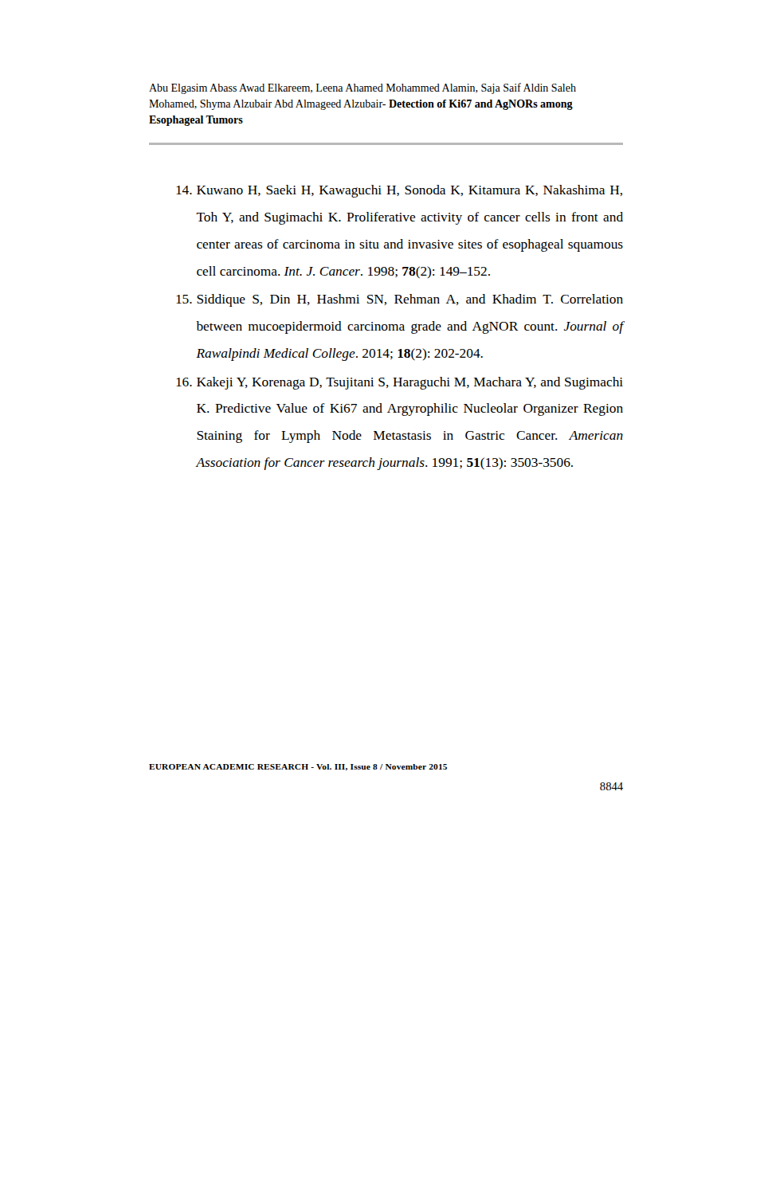Abu Elgasim Abass Awad Elkareem, Leena Ahamed Mohammed Alamin, Saja Saif Aldin Saleh Mohamed, Shyma Alzubair Abd Almageed Alzubair- Detection of Ki67 and AgNORs among Esophageal Tumors
Kuwano H, Saeki H, Kawaguchi H, Sonoda K, Kitamura K, Nakashima H, Toh Y, and Sugimachi K. Proliferative activity of cancer cells in front and center areas of carcinoma in situ and invasive sites of esophageal squamous cell carcinoma. Int. J. Cancer. 1998; 78(2): 149–152.
Siddique S, Din H, Hashmi SN, Rehman A, and Khadim T. Correlation between mucoepidermoid carcinoma grade and AgNOR count. Journal of Rawalpindi Medical College. 2014; 18(2): 202-204.
Kakeji Y, Korenaga D, Tsujitani S, Haraguchi M, Machara Y, and Sugimachi K. Predictive Value of Ki67 and Argyrophilic Nucleolar Organizer Region Staining for Lymph Node Metastasis in Gastric Cancer. American Association for Cancer research journals. 1991; 51(13): 3503-3506.
EUROPEAN ACADEMIC RESEARCH - Vol. III, Issue 8 / November 2015
8844